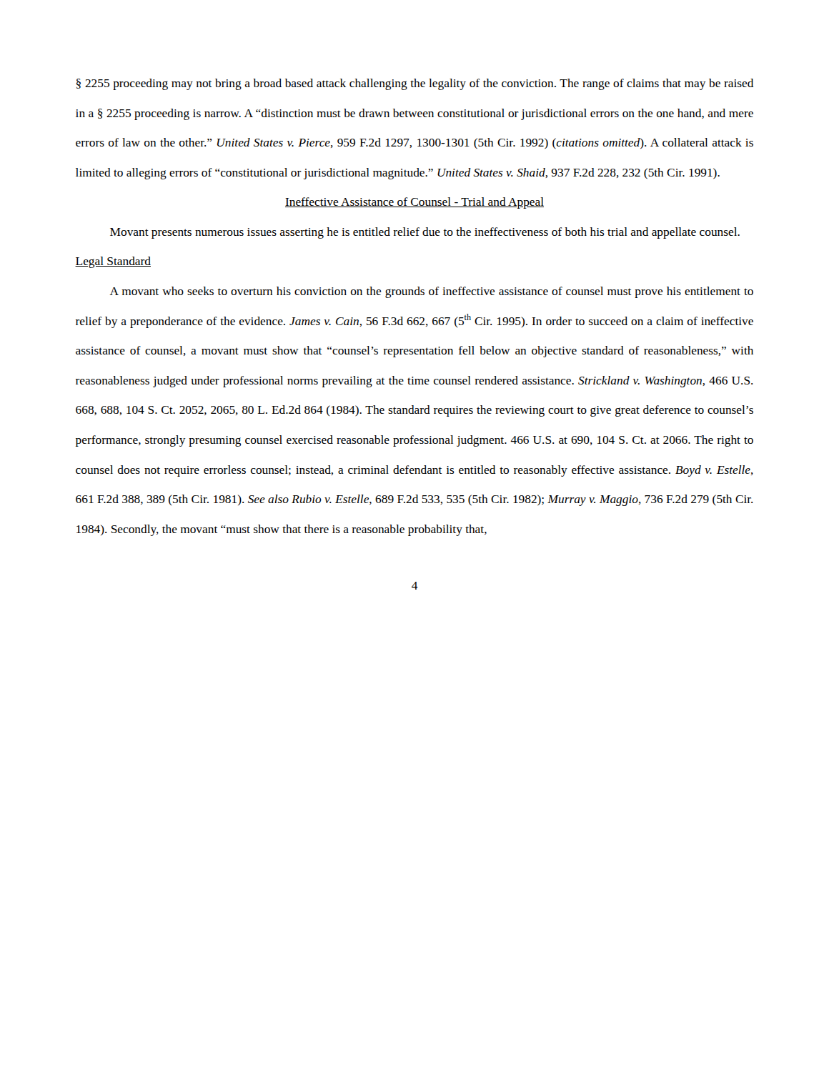§ 2255 proceeding may not bring a broad based attack challenging the legality of the conviction. The range of claims that may be raised in a § 2255 proceeding is narrow. A “distinction must be drawn between constitutional or jurisdictional errors on the one hand, and mere errors of law on the other.” United States v. Pierce, 959 F.2d 1297, 1300-1301 (5th Cir. 1992) (citations omitted). A collateral attack is limited to alleging errors of “constitutional or jurisdictional magnitude.” United States v. Shaid, 937 F.2d 228, 232 (5th Cir. 1991).
Ineffective Assistance of Counsel - Trial and Appeal
Movant presents numerous issues asserting he is entitled relief due to the ineffectiveness of both his trial and appellate counsel.
Legal Standard
A movant who seeks to overturn his conviction on the grounds of ineffective assistance of counsel must prove his entitlement to relief by a preponderance of the evidence. James v. Cain, 56 F.3d 662, 667 (5th Cir. 1995). In order to succeed on a claim of ineffective assistance of counsel, a movant must show that “counsel’s representation fell below an objective standard of reasonableness,” with reasonableness judged under professional norms prevailing at the time counsel rendered assistance. Strickland v. Washington, 466 U.S. 668, 688, 104 S. Ct. 2052, 2065, 80 L. Ed.2d 864 (1984). The standard requires the reviewing court to give great deference to counsel’s performance, strongly presuming counsel exercised reasonable professional judgment. 466 U.S. at 690, 104 S. Ct. at 2066. The right to counsel does not require errorless counsel; instead, a criminal defendant is entitled to reasonably effective assistance. Boyd v. Estelle, 661 F.2d 388, 389 (5th Cir. 1981). See also Rubio v. Estelle, 689 F.2d 533, 535 (5th Cir. 1982); Murray v. Maggio, 736 F.2d 279 (5th Cir. 1984). Secondly, the movant “must show that there is a reasonable probability that,
4